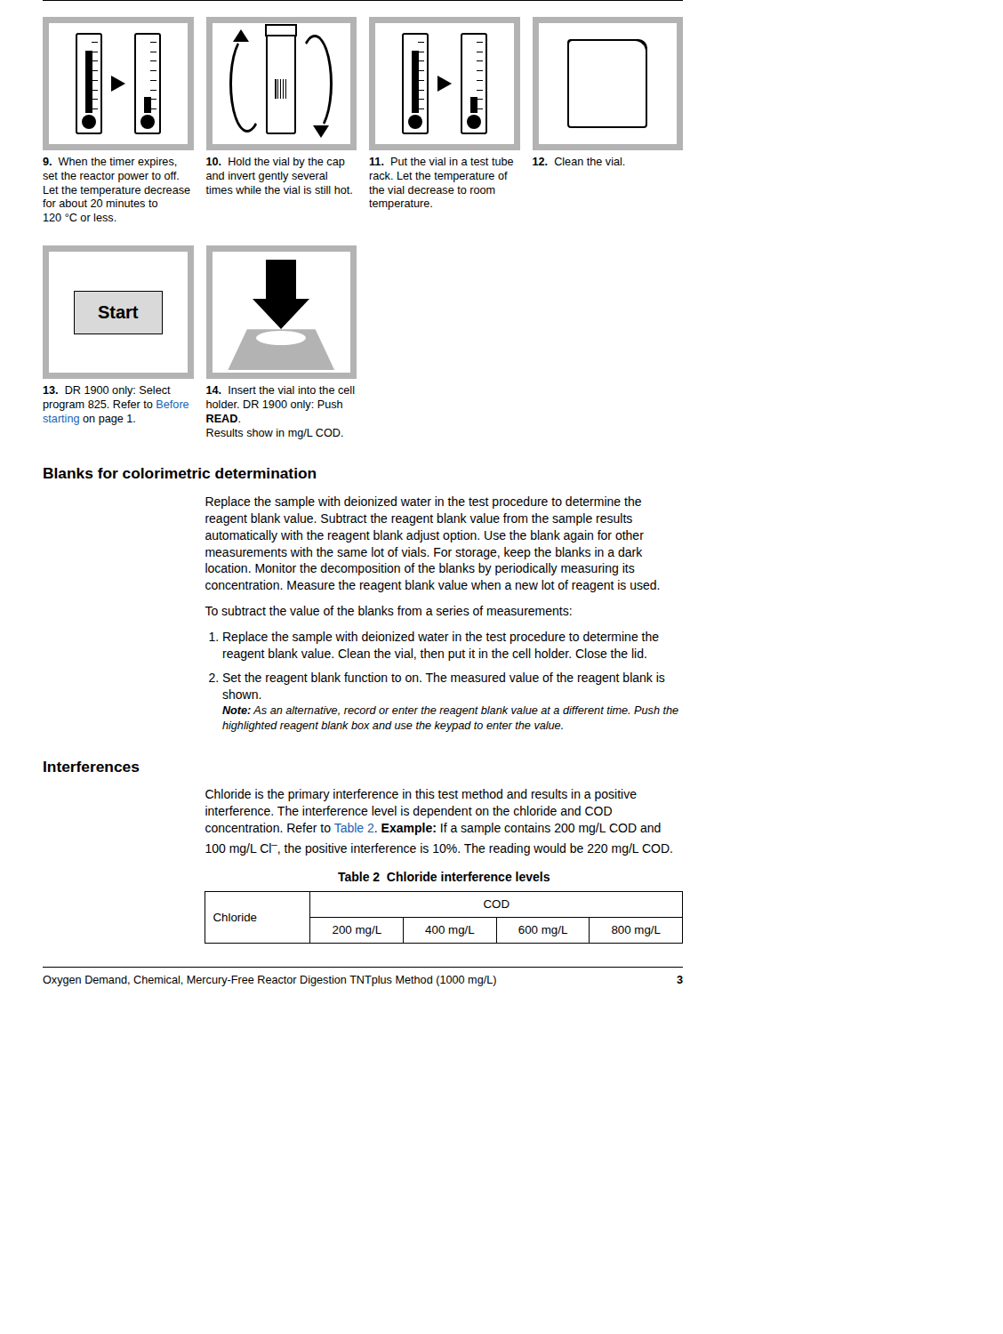9. When the timer expires, set the reactor power to off. Let the temperature decrease for about 20 minutes to 120 °C or less.
10. Hold the vial by the cap and invert gently several times while the vial is still hot.
11. Put the vial in a test tube rack. Let the temperature of the vial decrease to room temperature.
12. Clean the vial.
Start
13. DR 1900 only: Select program 825. Refer to Before starting on page 1.
14. Insert the vial into the cell holder. DR 1900 only: Push READ.
Results show in mg/L COD.
Blanks for colorimetric determination
Replace the sample with deionized water in the test procedure to determine the reagent blank value. Subtract the reagent blank value from the sample results automatically with the reagent blank adjust option. Use the blank again for other measurements with the same lot of vials. For storage, keep the blanks in a dark location. Monitor the decomposition of the blanks by periodically measuring its concentration. Measure the reagent blank value when a new lot of reagent is used.
To subtract the value of the blanks from a series of measurements:
Replace the sample with deionized water in the test procedure to determine the reagent blank value. Clean the vial, then put it in the cell holder. Close the lid.
Set the reagent blank function to on. The measured value of the reagent blank is shown.
Note: As an alternative, record or enter the reagent blank value at a different time. Push the highlighted reagent blank box and use the keypad to enter the value.
Interferences
Chloride is the primary interference in this test method and results in a positive interference. The interference level is dependent on the chloride and COD concentration. Refer to Table 2. Example: If a sample contains 200 mg/L COD and 100 mg/L Cl–, the positive interference is 10%. The reading would be 220 mg/L COD.
Table 2 Chloride interference levels
| Chloride | COD |
| 200 mg/L | 400 mg/L | 600 mg/L | 800 mg/L |
Oxygen Demand, Chemical, Mercury-Free Reactor Digestion TNTplus Method (1000 mg/L)
3